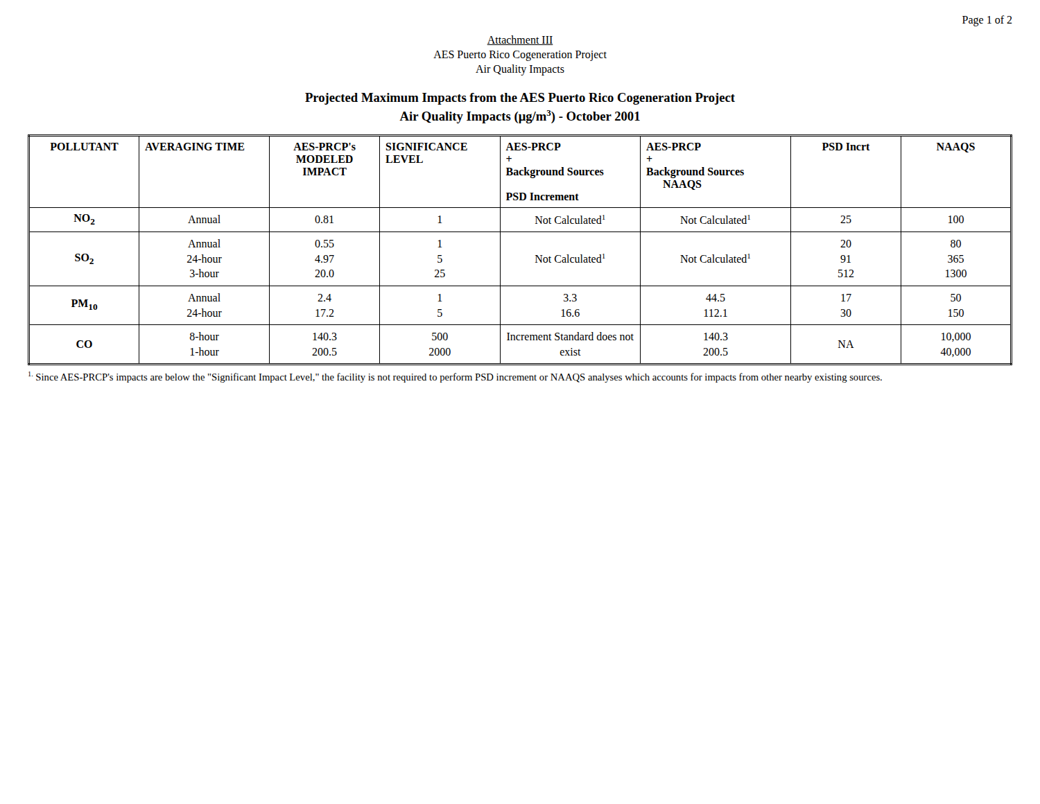Page 1 of 2
Attachment III
AES Puerto Rico Cogeneration Project
Air Quality Impacts
Projected Maximum Impacts from the AES Puerto Rico Cogeneration Project
Air Quality Impacts (μg/m3) - October 2001
| POLLUTANT | AVERAGING TIME | AES-PRCP's MODELED IMPACT | SIGNIFICANCE LEVEL | AES-PRCP + Background Sources PSD Increment | AES-PRCP + Background Sources NAAQS | PSD Incrt | NAAQS |
| --- | --- | --- | --- | --- | --- | --- | --- |
| NO 2 | Annual | 0.81 | 1 | Not Calculated 1 | Not Calculated 1 | 25 | 100 |
| SO 2 | Annual 24-hour 3-hour | 0.55 4.97 20.0 | 1 5 25 | Not Calculated 1 | Not Calculated 1 | 20 91 512 | 80 365 1300 |
| PM 10 | Annual 24-hour | 2.4 17.2 | 1 5 | 3.3 16.6 | 44.5 112.1 | 17 30 | 50 150 |
| CO | 8-hour 1-hour | 140.3 200.5 | 500 2000 | Increment Standard does not exist | 140.3 200.5 | NA | 10,000 40,000 |
1. Since AES-PRCP's impacts are below the "Significant Impact Level," the facility is not required to perform PSD increment or NAAQS analyses which accounts for impacts from other nearby existing sources.